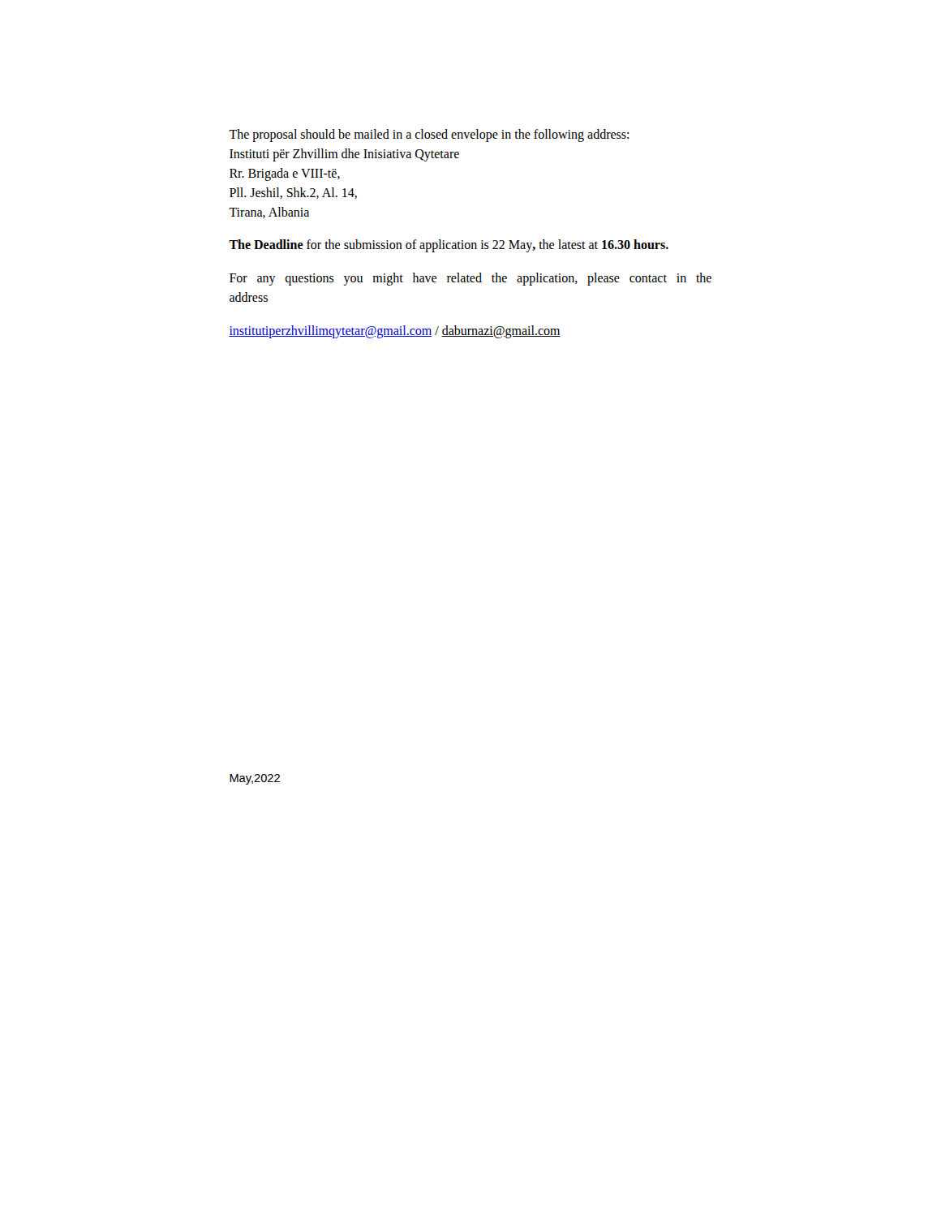The proposal should be mailed in a closed envelope in the following address:
Instituti për Zhvillim dhe Inisiativa Qytetare
Rr. Brigada e VIII-të,
Pll. Jeshil, Shk.2, Al. 14,
Tirana, Albania
The Deadline for the submission of application is 22 May, the latest at 16.30 hours.
For any questions you might have related the application, please contact in the
address
institutiperzhvillimqytetar@gmail.com / daburnazi@gmail.com
May,2022